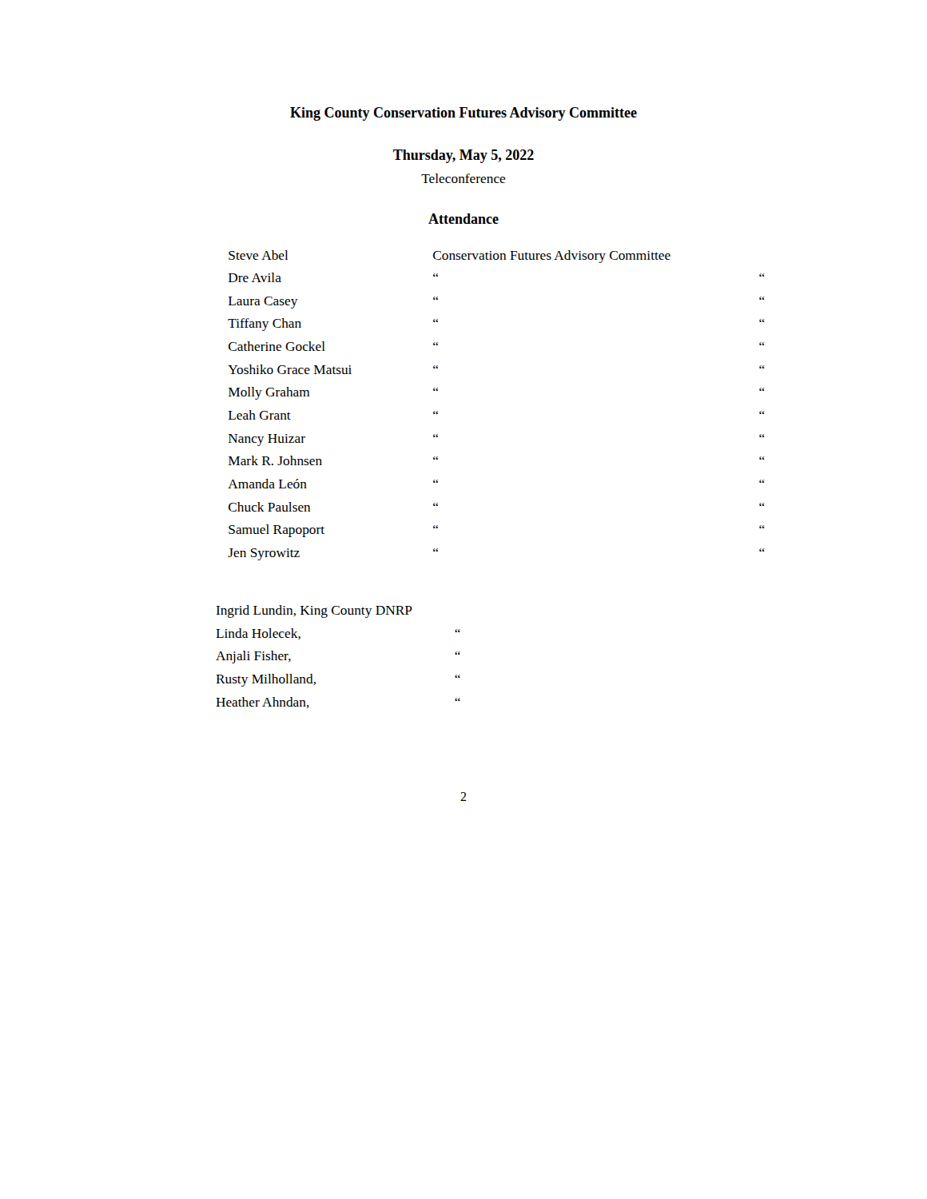King County Conservation Futures Advisory Committee
Thursday, May 5, 2022 Teleconference
Attendance
| Steve Abel | Conservation Futures Advisory Committee |
| Dre Avila | “ | “ |
| Laura Casey | “ | “ |
| Tiffany Chan | “ | “ |
| Catherine Gockel | “ | “ |
| Yoshiko Grace Matsui | “ | “ |
| Molly Graham | “ | “ |
| Leah Grant | “ | “ |
| Nancy Huizar | “ | “ |
| Mark R. Johnsen | “ | “ |
| Amanda León | “ | “ |
| Chuck Paulsen | “ | “ |
| Samuel Rapoport | “ | “ |
| Jen Syrowitz | “ | “ |
| Ingrid Lundin, King County DNRP |
| Linda Holecek, | “ |
| Anjali Fisher, | “ |
| Rusty Milholland, | “ |
| Heather Ahndan, | “ |
2